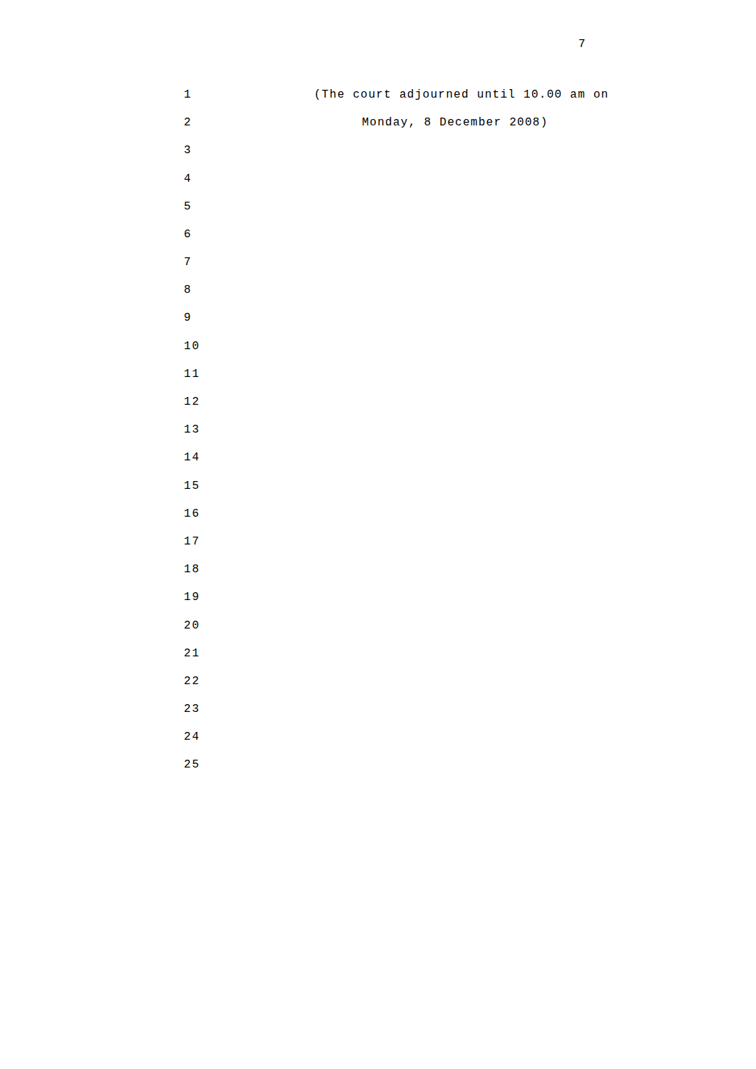7
| 1 | (The court adjourned until 10.00 am on |
| 2 | Monday, 8 December 2008) |
| 3 | |
| 4 | |
| 5 | |
| 6 | |
| 7 | |
| 8 | |
| 9 | |
| 10 | |
| 11 | |
| 12 | |
| 13 | |
| 14 | |
| 15 | |
| 16 | |
| 17 | |
| 18 | |
| 19 | |
| 20 | |
| 21 | |
| 22 | |
| 23 | |
| 24 | |
| 25 | |